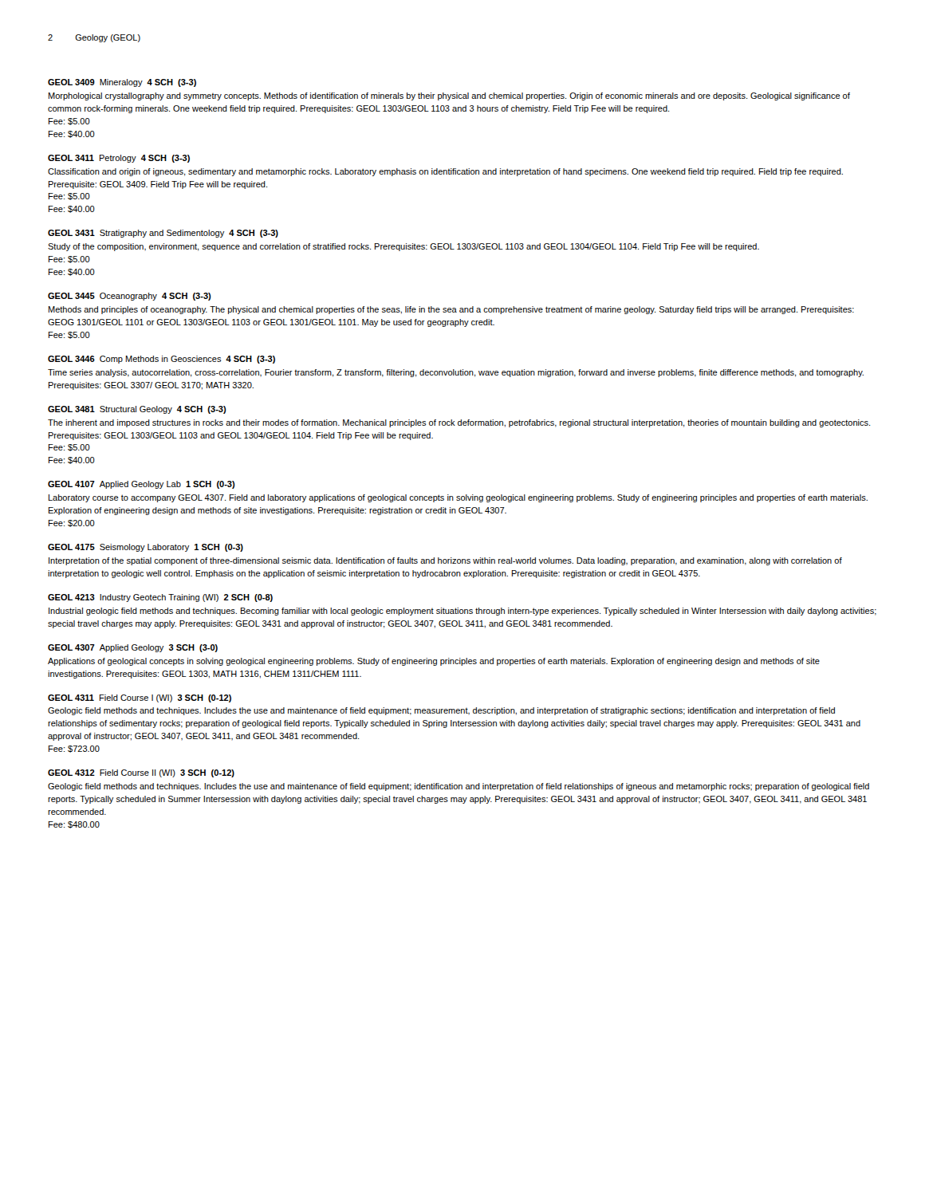2 Geology (GEOL)
GEOL 3409 Mineralogy 4 SCH (3-3)
Morphological crystallography and symmetry concepts. Methods of identification of minerals by their physical and chemical properties. Origin of economic minerals and ore deposits. Geological significance of common rock-forming minerals. One weekend field trip required. Prerequisites: GEOL 1303/GEOL 1103 and 3 hours of chemistry. Field Trip Fee will be required.
Fee: $5.00
Fee: $40.00
GEOL 3411 Petrology 4 SCH (3-3)
Classification and origin of igneous, sedimentary and metamorphic rocks. Laboratory emphasis on identification and interpretation of hand specimens. One weekend field trip required. Field trip fee required. Prerequisite: GEOL 3409. Field Trip Fee will be required.
Fee: $5.00
Fee: $40.00
GEOL 3431 Stratigraphy and Sedimentology 4 SCH (3-3)
Study of the composition, environment, sequence and correlation of stratified rocks. Prerequisites: GEOL 1303/GEOL 1103 and GEOL 1304/GEOL 1104. Field Trip Fee will be required.
Fee: $5.00
Fee: $40.00
GEOL 3445 Oceanography 4 SCH (3-3)
Methods and principles of oceanography. The physical and chemical properties of the seas, life in the sea and a comprehensive treatment of marine geology. Saturday field trips will be arranged. Prerequisites: GEOG 1301/GEOL 1101 or GEOL 1303/GEOL 1103 or GEOL 1301/GEOL 1101. May be used for geography credit.
Fee: $5.00
GEOL 3446 Comp Methods in Geosciences 4 SCH (3-3)
Time series analysis, autocorrelation, cross-correlation, Fourier transform, Z transform, filtering, deconvolution, wave equation migration, forward and inverse problems, finite difference methods, and tomography. Prerequisites: GEOL 3307/ GEOL 3170; MATH 3320.
GEOL 3481 Structural Geology 4 SCH (3-3)
The inherent and imposed structures in rocks and their modes of formation. Mechanical principles of rock deformation, petrofabrics, regional structural interpretation, theories of mountain building and geotectonics. Prerequisites: GEOL 1303/GEOL 1103 and GEOL 1304/GEOL 1104. Field Trip Fee will be required.
Fee: $5.00
Fee: $40.00
GEOL 4107 Applied Geology Lab 1 SCH (0-3)
Laboratory course to accompany GEOL 4307. Field and laboratory applications of geological concepts in solving geological engineering problems. Study of engineering principles and properties of earth materials. Exploration of engineering design and methods of site investigations. Prerequisite: registration or credit in GEOL 4307.
Fee: $20.00
GEOL 4175 Seismology Laboratory 1 SCH (0-3)
Interpretation of the spatial component of three-dimensional seismic data. Identification of faults and horizons within real-world volumes. Data loading, preparation, and examination, along with correlation of interpretation to geologic well control. Emphasis on the application of seismic interpretation to hydrocabron exploration. Prerequisite: registration or credit in GEOL 4375.
GEOL 4213 Industry Geotech Training (WI) 2 SCH (0-8)
Industrial geologic field methods and techniques. Becoming familiar with local geologic employment situations through intern-type experiences. Typically scheduled in Winter Intersession with daily daylong activities; special travel charges may apply. Prerequisites: GEOL 3431 and approval of instructor; GEOL 3407, GEOL 3411, and GEOL 3481 recommended.
GEOL 4307 Applied Geology 3 SCH (3-0)
Applications of geological concepts in solving geological engineering problems. Study of engineering principles and properties of earth materials. Exploration of engineering design and methods of site investigations. Prerequisites: GEOL 1303, MATH 1316, CHEM 1311/CHEM 1111.
GEOL 4311 Field Course I (WI) 3 SCH (0-12)
Geologic field methods and techniques. Includes the use and maintenance of field equipment; measurement, description, and interpretation of stratigraphic sections; identification and interpretation of field relationships of sedimentary rocks; preparation of geological field reports. Typically scheduled in Spring Intersession with daylong activities daily; special travel charges may apply. Prerequisites: GEOL 3431 and approval of instructor; GEOL 3407, GEOL 3411, and GEOL 3481 recommended.
Fee: $723.00
GEOL 4312 Field Course II (WI) 3 SCH (0-12)
Geologic field methods and techniques. Includes the use and maintenance of field equipment; identification and interpretation of field relationships of igneous and metamorphic rocks; preparation of geological field reports. Typically scheduled in Summer Intersession with daylong activities daily; special travel charges may apply. Prerequisites: GEOL 3431 and approval of instructor; GEOL 3407, GEOL 3411, and GEOL 3481 recommended.
Fee: $480.00